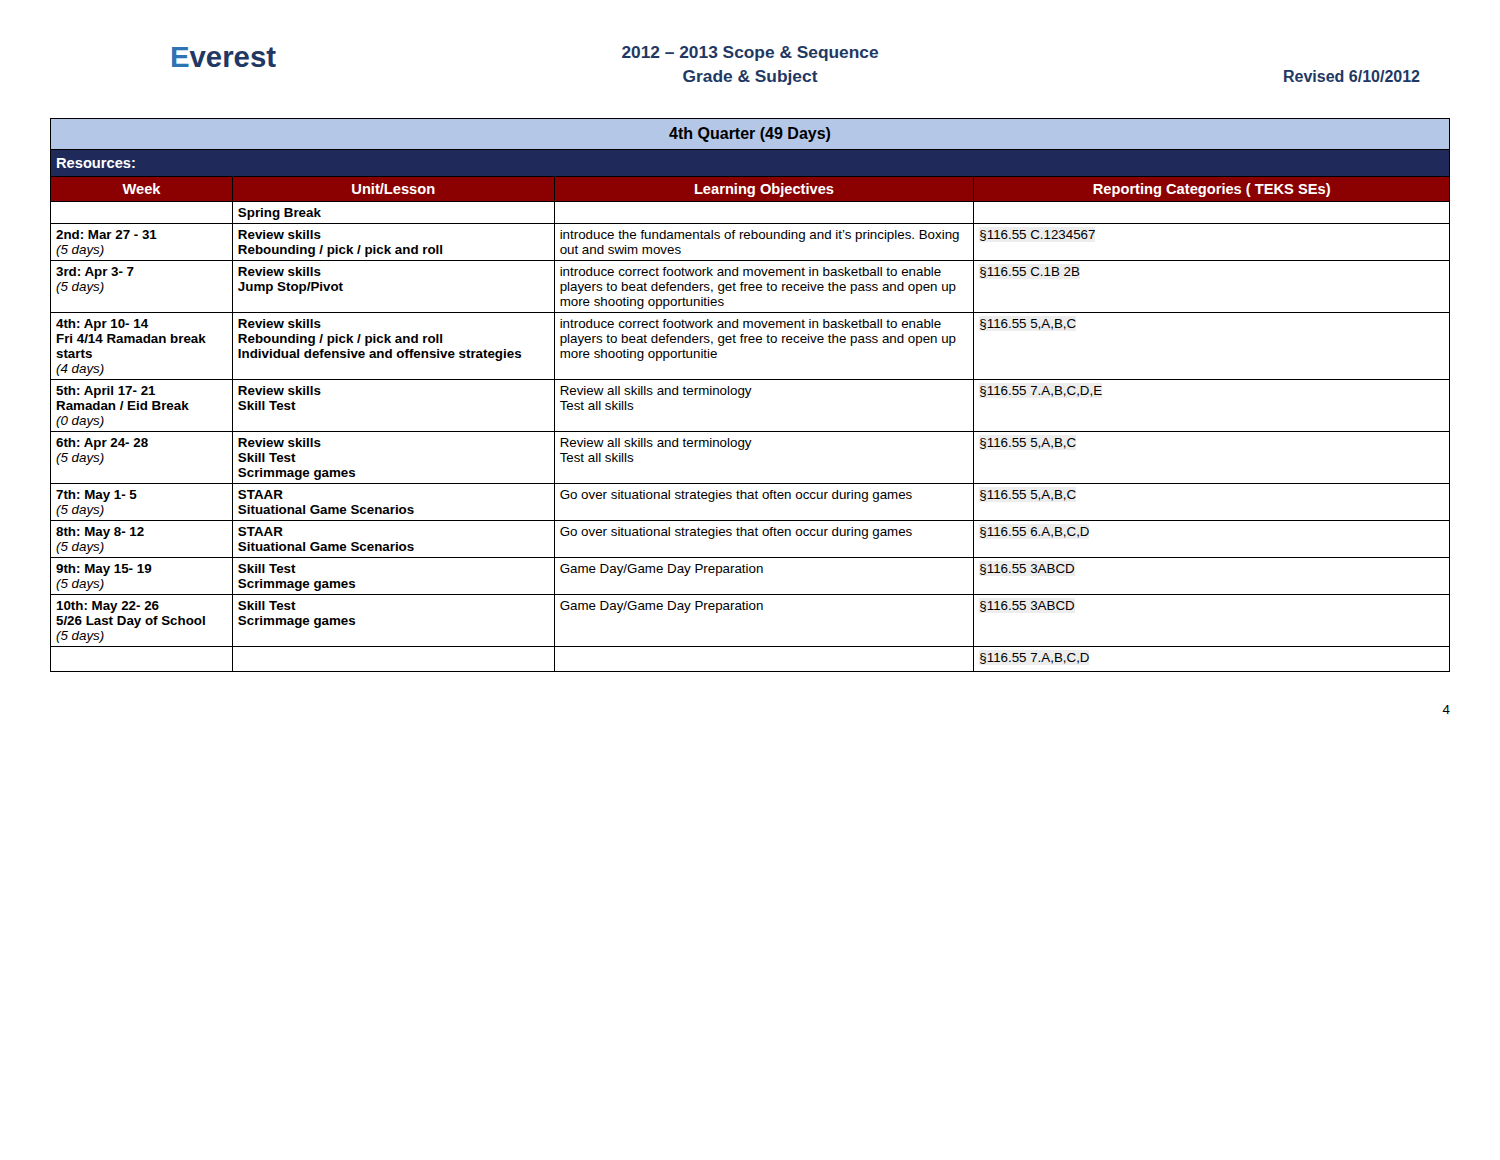Everest
2012 – 2013 Scope & Sequence
Grade & Subject
Revised 6/10/2012
| 4th Quarter (49 Days) |
| Resources: |
| Week | Unit/Lesson | Learning Objectives | Reporting Categories ( TEKS SEs) |
| | Spring Break | | |
| 2nd: Mar 27 - 31 (5 days) | Review skills Rebounding / pick / pick and roll | introduce the fundamentals of rebounding and it’s principles. Boxing out and swim moves | §116.55 C.1234567 |
| 3rd: Apr 3- 7 (5 days) | Review skills Jump Stop/Pivot | introduce correct footwork and movement in basketball to enable players to beat defenders, get free to receive the pass and open up more shooting opportunities | §116.55 C.1B 2B |
| 4th: Apr 10- 14 Fri 4/14 Ramadan break starts (4 days) | Review skills Rebounding / pick / pick and roll Individual defensive and offensive strategies | introduce correct footwork and movement in basketball to enable players to beat defenders, get free to receive the pass and open up more shooting opportunitie | §116.55 5,A,B,C |
| 5th: April 17- 21 Ramadan / Eid Break (0 days) | Review skills Skill Test | Review all skills and terminology Test all skills | §116.55 7.A,B,C,D,E |
| 6th: Apr 24- 28 (5 days) | Review skills Skill Test Scrimmage games | Review all skills and terminology Test all skills | §116.55 5,A,B,C |
| 7th: May 1- 5 (5 days) | STAAR Situational Game Scenarios | Go over situational strategies that often occur during games | §116.55 5,A,B,C |
| 8th: May 8- 12 (5 days) | STAAR Situational Game Scenarios | Go over situational strategies that often occur during games | §116.55 6.A,B,C,D |
| 9th: May 15- 19 (5 days) | Skill Test Scrimmage games | Game Day/Game Day Preparation | §116.55 3ABCD |
| 10th: May 22- 26 5/26 Last Day of School (5 days) | Skill Test Scrimmage games | Game Day/Game Day Preparation | §116.55 3ABCD |
| | | | §116.55 7.A,B,C,D |
4